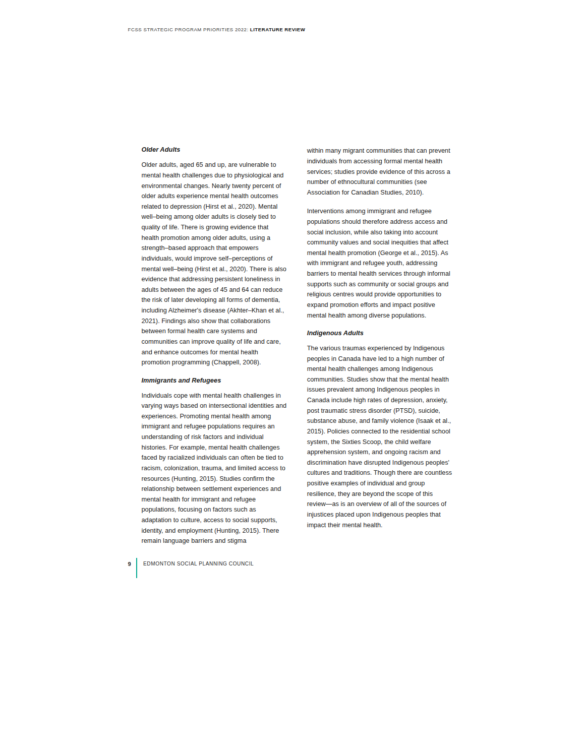FCSS STRATEGIC PROGRAM PRIORITIES 2022: LITERATURE REVIEW
Older Adults
Older adults, aged 65 and up, are vulnerable to mental health challenges due to physiological and environmental changes. Nearly twenty percent of older adults experience mental health outcomes related to depression (Hirst et al., 2020). Mental well–being among older adults is closely tied to quality of life. There is growing evidence that health promotion among older adults, using a strength–based approach that empowers individuals, would improve self–perceptions of mental well–being (Hirst et al., 2020). There is also evidence that addressing persistent loneliness in adults between the ages of 45 and 64 can reduce the risk of later developing all forms of dementia, including Alzheimer's disease (Akhter–Khan et al., 2021). Findings also show that collaborations between formal health care systems and communities can improve quality of life and care, and enhance outcomes for mental health promotion programming (Chappell, 2008).
Immigrants and Refugees
Individuals cope with mental health challenges in varying ways based on intersectional identities and experiences. Promoting mental health among immigrant and refugee populations requires an understanding of risk factors and individual histories. For example, mental health challenges faced by racialized individuals can often be tied to racism, colonization, trauma, and limited access to resources (Hunting, 2015). Studies confirm the relationship between settlement experiences and mental health for immigrant and refugee populations, focusing on factors such as adaptation to culture, access to social supports, identity, and employment (Hunting, 2015). There remain language barriers and stigma
within many migrant communities that can prevent individuals from accessing formal mental health services; studies provide evidence of this across a number of ethnocultural communities (see Association for Canadian Studies, 2010).
Interventions among immigrant and refugee populations should therefore address access and social inclusion, while also taking into account community values and social inequities that affect mental health promotion (George et al., 2015). As with immigrant and refugee youth, addressing barriers to mental health services through informal supports such as community or social groups and religious centres would provide opportunities to expand promotion efforts and impact positive mental health among diverse populations.
Indigenous Adults
The various traumas experienced by Indigenous peoples in Canada have led to a high number of mental health challenges among Indigenous communities. Studies show that the mental health issues prevalent among Indigenous peoples in Canada include high rates of depression, anxiety, post traumatic stress disorder (PTSD), suicide, substance abuse, and family violence (Isaak et al., 2015). Policies connected to the residential school system, the Sixties Scoop, the child welfare apprehension system, and ongoing racism and discrimination have disrupted Indigenous peoples' cultures and traditions. Though there are countless positive examples of individual and group resilience, they are beyond the scope of this review—as is an overview of all of the sources of injustices placed upon Indigenous peoples that impact their mental health.
9
EDMONTON SOCIAL PLANNING COUNCIL